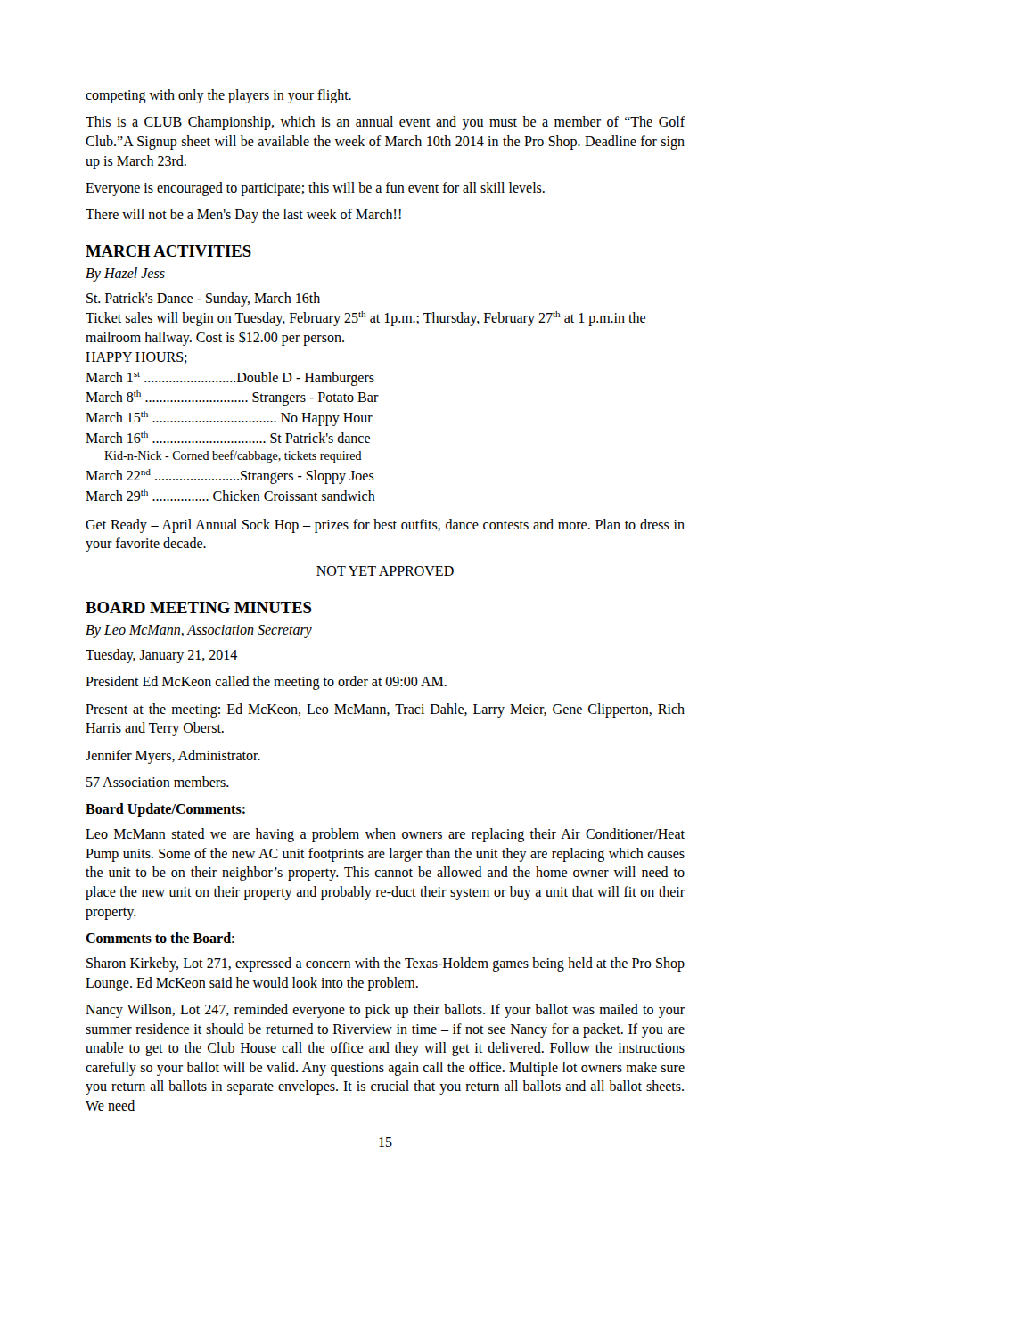competing with only the players in your flight.
This is a CLUB Championship, which is an annual event and you must be a member of “The Golf Club.”A Signup sheet will be available the week of March 10th 2014 in the Pro Shop. Deadline for sign up is March 23rd.
Everyone is encouraged to participate; this will be a fun event for all skill levels.
There will not be a Men's Day the last week of March!!
MARCH ACTIVITIES
By Hazel Jess
St. Patrick's Dance - Sunday, March 16th
Ticket sales will begin on Tuesday, February 25th at 1p.m.; Thursday, February 27th at 1 p.m.in the mailroom hallway. Cost is $12.00 per person.
HAPPY HOURS;
March 1st .......................... Double D - Hamburgers
March 8th ............................. Strangers - Potato Bar
March 15th ................................... No Happy Hour
March 16th ................................ St Patrick's dance
Kid-n-Nick - Corned beef/cabbage, tickets required
March 22nd ........................ Strangers - Sloppy Joes
March 29th ................ Chicken Croissant sandwich
Get Ready – April Annual Sock Hop – prizes for best outfits, dance contests and more. Plan to dress in your favorite decade.
NOT YET APPROVED
BOARD MEETING MINUTES
By Leo McMann, Association Secretary
Tuesday, January 21, 2014
President Ed McKeon called the meeting to order at 09:00 AM.
Present at the meeting: Ed McKeon, Leo McMann, Traci Dahle, Larry Meier, Gene Clipperton, Rich Harris and Terry Oberst.
Jennifer Myers, Administrator.
57 Association members.
Board Update/Comments:
Leo McMann stated we are having a problem when owners are replacing their Air Conditioner/Heat Pump units. Some of the new AC unit footprints are larger than the unit they are replacing which causes the unit to be on their neighbor’s property. This cannot be allowed and the home owner will need to place the new unit on their property and probably re-duct their system or buy a unit that will fit on their property.
Comments to the Board:
Sharon Kirkeby, Lot 271, expressed a concern with the Texas-Holdem games being held at the Pro Shop Lounge. Ed McKeon said he would look into the problem.
Nancy Willson, Lot 247, reminded everyone to pick up their ballots. If your ballot was mailed to your summer residence it should be returned to Riverview in time – if not see Nancy for a packet. If you are unable to get to the Club House call the office and they will get it delivered. Follow the instructions carefully so your ballot will be valid. Any questions again call the office. Multiple lot owners make sure you return all ballots in separate envelopes. It is crucial that you return all ballots and all ballot sheets. We need
15